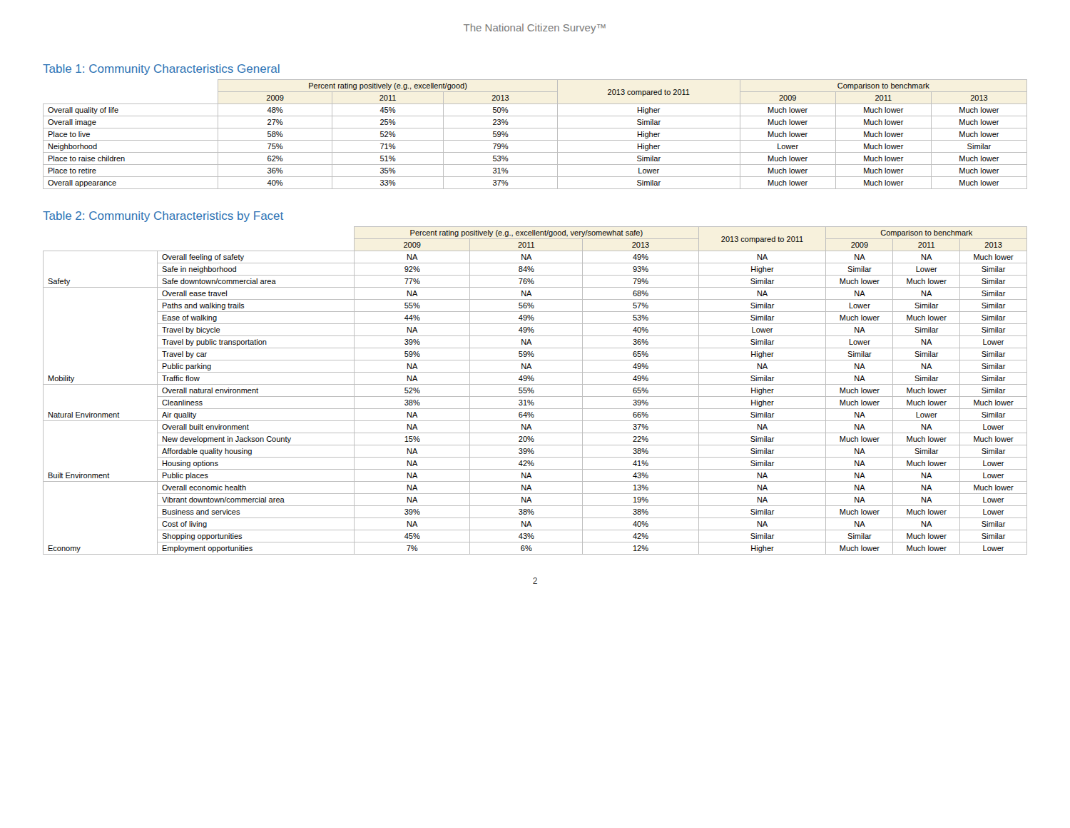The National Citizen Survey™
Table 1: Community Characteristics General
| | Percent rating positively (e.g., excellent/good) | 2013 compared to 2011 | Comparison to benchmark |
| --- | --- | --- | --- |
| 2009 | 2011 | 2013 | 2009 | 2011 | 2013 |
| Overall quality of life | 48% | 45% | 50% | Higher | Much lower | Much lower | Much lower |
| Overall image | 27% | 25% | 23% | Similar | Much lower | Much lower | Much lower |
| Place to live | 58% | 52% | 59% | Higher | Much lower | Much lower | Much lower |
| Neighborhood | 75% | 71% | 79% | Higher | Lower | Much lower | Similar |
| Place to raise children | 62% | 51% | 53% | Similar | Much lower | Much lower | Much lower |
| Place to retire | 36% | 35% | 31% | Lower | Much lower | Much lower | Much lower |
| Overall appearance | 40% | 33% | 37% | Similar | Much lower | Much lower | Much lower |
Table 2: Community Characteristics by Facet
| | Percent rating positively (e.g., excellent/good, very/somewhat safe) | 2013 compared to 2011 | Comparison to benchmark |
| --- | --- | --- | --- |
| 2009 | 2011 | 2013 | 2009 | 2011 | 2013 |
| Safety | Overall feeling of safety | NA | NA | 49% | NA | NA | NA | Much lower |
| Safe in neighborhood | 92% | 84% | 93% | Higher | Similar | Lower | Similar |
| Safe downtown/commercial area | 77% | 76% | 79% | Similar | Much lower | Much lower | Similar |
| Mobility | Overall ease travel | NA | NA | 68% | NA | NA | NA | Similar |
| Paths and walking trails | 55% | 56% | 57% | Similar | Lower | Similar | Similar |
| Ease of walking | 44% | 49% | 53% | Similar | Much lower | Much lower | Similar |
| Travel by bicycle | NA | 49% | 40% | Lower | NA | Similar | Similar |
| Travel by public transportation | 39% | NA | 36% | Similar | Lower | NA | Lower |
| Travel by car | 59% | 59% | 65% | Higher | Similar | Similar | Similar |
| Public parking | NA | NA | 49% | NA | NA | NA | Similar |
| Traffic flow | NA | 49% | 49% | Similar | NA | Similar | Similar |
| Natural Environment | Overall natural environment | 52% | 55% | 65% | Higher | Much lower | Much lower | Similar |
| Cleanliness | 38% | 31% | 39% | Higher | Much lower | Much lower | Much lower |
| Air quality | NA | 64% | 66% | Similar | NA | Lower | Similar |
| Built Environment | Overall built environment | NA | NA | 37% | NA | NA | NA | Lower |
| New development in Jackson County | 15% | 20% | 22% | Similar | Much lower | Much lower | Much lower |
| Affordable quality housing | NA | 39% | 38% | Similar | NA | Similar | Similar |
| Housing options | NA | 42% | 41% | Similar | NA | Much lower | Lower |
| Public places | NA | NA | 43% | NA | NA | NA | Lower |
| Economy | Overall economic health | NA | NA | 13% | NA | NA | NA | Much lower |
| Vibrant downtown/commercial area | NA | NA | 19% | NA | NA | NA | Lower |
| Business and services | 39% | 38% | 38% | Similar | Much lower | Much lower | Lower |
| Cost of living | NA | NA | 40% | NA | NA | NA | Similar |
| Shopping opportunities | 45% | 43% | 42% | Similar | Similar | Much lower | Similar |
| Employment opportunities | 7% | 6% | 12% | Higher | Much lower | Much lower | Lower |
2